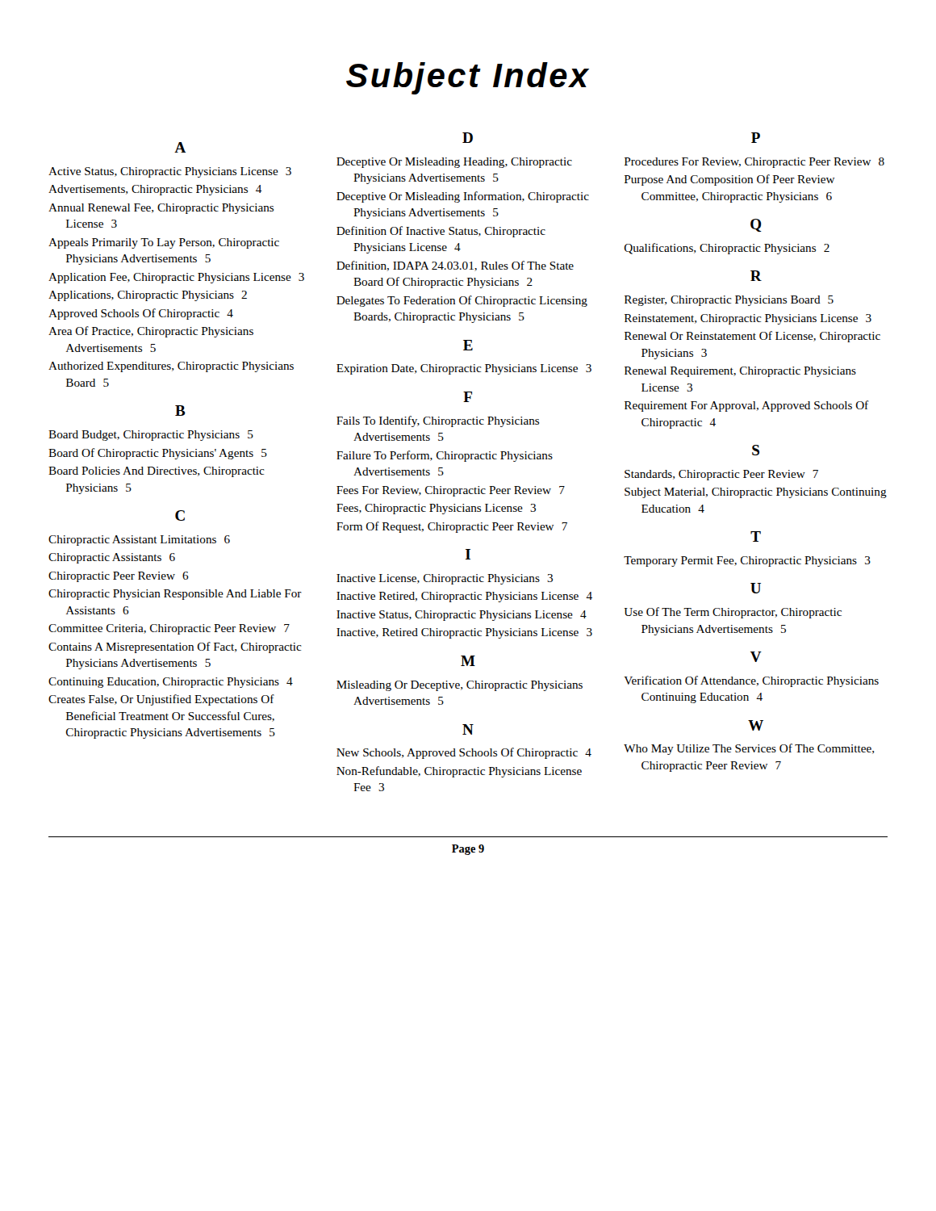Subject Index
A
Active Status, Chiropractic Physicians License3
Advertisements, Chiropractic Physicians4
Annual Renewal Fee, Chiropractic Physicians License3
Appeals Primarily To Lay Person, Chiropractic Physicians Advertisements5
Application Fee, Chiropractic Physicians License3
Applications, Chiropractic Physicians2
Approved Schools Of Chiropractic4
Area Of Practice, Chiropractic Physicians Advertisements5
Authorized Expenditures, Chiropractic Physicians Board5
B
Board Budget, Chiropractic Physicians5
Board Of Chiropractic Physicians' Agents5
Board Policies And Directives, Chiropractic Physicians5
C
Chiropractic Assistant Limitations6
Chiropractic Assistants6
Chiropractic Peer Review6
Chiropractic Physician Responsible And Liable For Assistants6
Committee Criteria, Chiropractic Peer Review7
Contains A Misrepresentation Of Fact, Chiropractic Physicians Advertisements5
Continuing Education, Chiropractic Physicians4
Creates False, Or Unjustified Expectations Of Beneficial Treatment Or Successful Cures, Chiropractic Physicians Advertisements5
D
Deceptive Or Misleading Heading, Chiropractic Physicians Advertisements5
Deceptive Or Misleading Information, Chiropractic Physicians Advertisements5
Definition Of Inactive Status, Chiropractic Physicians License4
Definition, IDAPA 24.03.01, Rules Of The State Board Of Chiropractic Physicians2
Delegates To Federation Of Chiropractic Licensing Boards, Chiropractic Physicians5
E
Expiration Date, Chiropractic Physicians License3
F
Fails To Identify, Chiropractic Physicians Advertisements5
Failure To Perform, Chiropractic Physicians Advertisements5
Fees For Review, Chiropractic Peer Review7
Fees, Chiropractic Physicians License3
Form Of Request, Chiropractic Peer Review7
I
Inactive License, Chiropractic Physicians3
Inactive Retired, Chiropractic Physicians License4
Inactive Status, Chiropractic Physicians License4
Inactive, Retired Chiropractic Physicians License3
M
Misleading Or Deceptive, Chiropractic Physicians Advertisements5
N
New Schools, Approved Schools Of Chiropractic4
Non-Refundable, Chiropractic Physicians License Fee3
P
Procedures For Review, Chiropractic Peer Review8
Purpose And Composition Of Peer Review Committee, Chiropractic Physicians6
Q
Qualifications, Chiropractic Physicians2
R
Register, Chiropractic Physicians Board5
Reinstatement, Chiropractic Physicians License3
Renewal Or Reinstatement Of License, Chiropractic Physicians3
Renewal Requirement, Chiropractic Physicians License3
Requirement For Approval, Approved Schools Of Chiropractic4
S
Standards, Chiropractic Peer Review7
Subject Material, Chiropractic Physicians Continuing Education4
T
Temporary Permit Fee, Chiropractic Physicians3
U
Use Of The Term Chiropractor, Chiropractic Physicians Advertisements5
V
Verification Of Attendance, Chiropractic Physicians Continuing Education4
W
Who May Utilize The Services Of The Committee, Chiropractic Peer Review7
Page 9